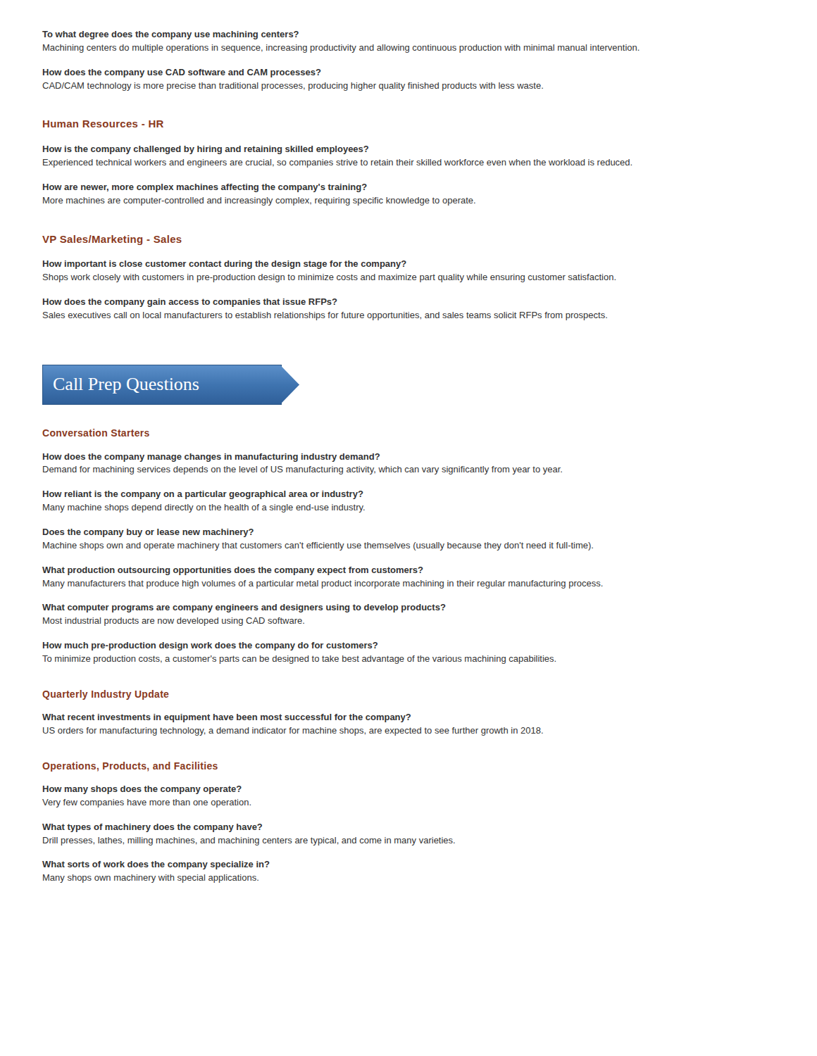To what degree does the company use machining centers?
Machining centers do multiple operations in sequence, increasing productivity and allowing continuous production with minimal manual intervention.
How does the company use CAD software and CAM processes?
CAD/CAM technology is more precise than traditional processes, producing higher quality finished products with less waste.
Human Resources - HR
How is the company challenged by hiring and retaining skilled employees?
Experienced technical workers and engineers are crucial, so companies strive to retain their skilled workforce even when the workload is reduced.
How are newer, more complex machines affecting the company's training?
More machines are computer-controlled and increasingly complex, requiring specific knowledge to operate.
VP Sales/Marketing - Sales
How important is close customer contact during the design stage for the company?
Shops work closely with customers in pre-production design to minimize costs and maximize part quality while ensuring customer satisfaction.
How does the company gain access to companies that issue RFPs?
Sales executives call on local manufacturers to establish relationships for future opportunities, and sales teams solicit RFPs from prospects.
Call Prep Questions
Conversation Starters
How does the company manage changes in manufacturing industry demand?
Demand for machining services depends on the level of US manufacturing activity, which can vary significantly from year to year.
How reliant is the company on a particular geographical area or industry?
Many machine shops depend directly on the health of a single end-use industry.
Does the company buy or lease new machinery?
Machine shops own and operate machinery that customers can't efficiently use themselves (usually because they don't need it full-time).
What production outsourcing opportunities does the company expect from customers?
Many manufacturers that produce high volumes of a particular metal product incorporate machining in their regular manufacturing process.
What computer programs are company engineers and designers using to develop products?
Most industrial products are now developed using CAD software.
How much pre-production design work does the company do for customers?
To minimize production costs, a customer's parts can be designed to take best advantage of the various machining capabilities.
Quarterly Industry Update
What recent investments in equipment have been most successful for the company?
US orders for manufacturing technology, a demand indicator for machine shops, are expected to see further growth in 2018.
Operations, Products, and Facilities
How many shops does the company operate?
Very few companies have more than one operation.
What types of machinery does the company have?
Drill presses, lathes, milling machines, and machining centers are typical, and come in many varieties.
What sorts of work does the company specialize in?
Many shops own machinery with special applications.